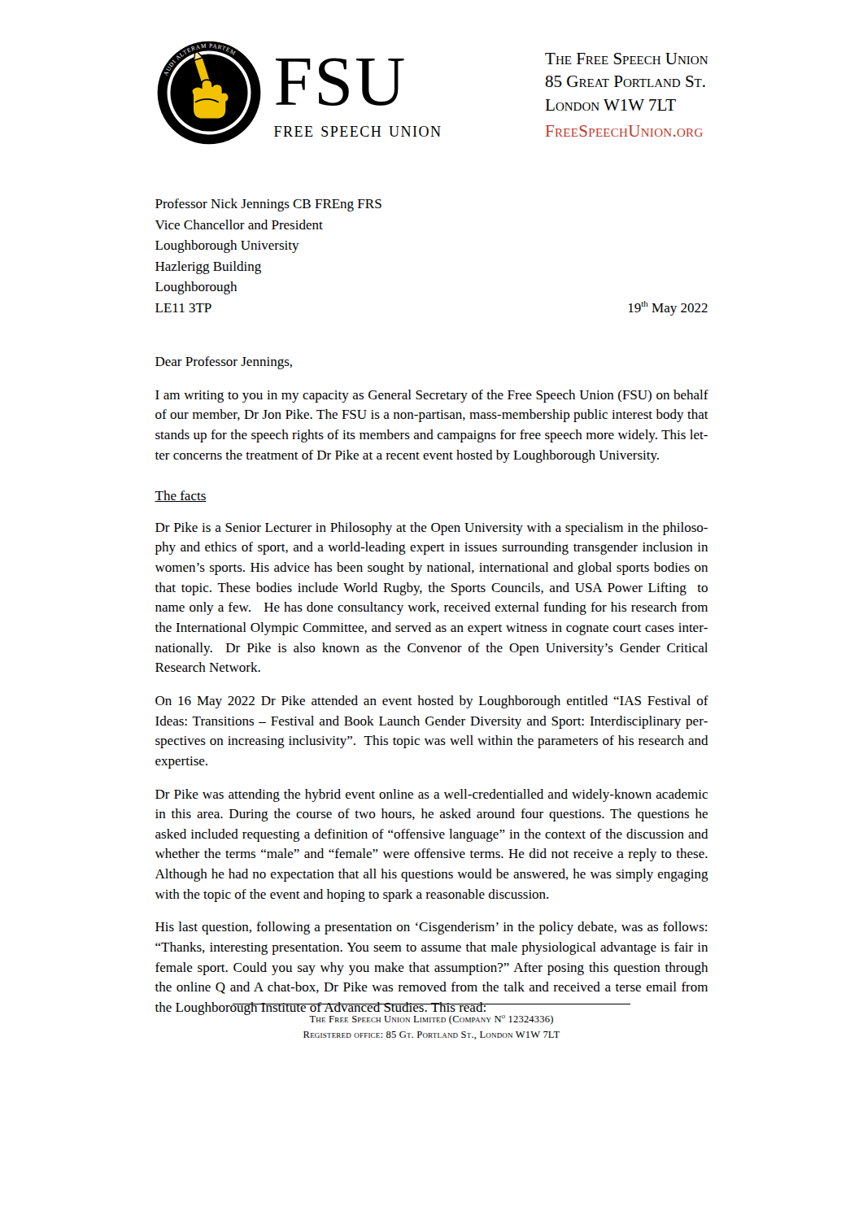AUDI ALTERAM PARTEM
FSU
Free Speech Union
The Free Speech Union
85 Great Portland St.
London W1W 7LT FreeSpeechUnion.org
Professor Nick Jennings CB FREng FRS
Vice Chancellor and President
Loughborough University
Hazlerigg Building
Loughborough
LE11 3TP
19th May 2022
Dear Professor Jennings,
I am writing to you in my capacity as General Secretary of the Free Speech Union (FSU) on behalf of our member, Dr Jon Pike. The FSU is a non-partisan, mass-membership public interest body that stands up for the speech rights of its members and campaigns for free speech more widely. This letter concerns the treatment of Dr Pike at a recent event hosted by Loughborough University.
The facts
Dr Pike is a Senior Lecturer in Philosophy at the Open University with a specialism in the philosophy and ethics of sport, and a world-leading expert in issues surrounding transgender inclusion in women’s sports. His advice has been sought by national, international and global sports bodies on that topic. These bodies include World Rugby, the Sports Councils, and USA Power Lifting to name only a few. He has done consultancy work, received external funding for his research from the International Olympic Committee, and served as an expert witness in cognate court cases internationally. Dr Pike is also known as the Convenor of the Open University’s Gender Critical Research Network.
On 16 May 2022 Dr Pike attended an event hosted by Loughborough entitled “IAS Festival of Ideas: Transitions – Festival and Book Launch Gender Diversity and Sport: Interdisciplinary perspectives on increasing inclusivity”. This topic was well within the parameters of his research and expertise.
Dr Pike was attending the hybrid event online as a well-credentialled and widely-known academic in this area. During the course of two hours, he asked around four questions. The questions he asked included requesting a definition of “offensive language” in the context of the discussion and whether the terms “male” and “female” were offensive terms. He did not receive a reply to these. Although he had no expectation that all his questions would be answered, he was simply engaging with the topic of the event and hoping to spark a reasonable discussion.
His last question, following a presentation on ‘Cisgenderism’ in the policy debate, was as follows: “Thanks, interesting presentation. You seem to assume that male physiological advantage is fair in female sport. Could you say why you make that assumption?” After posing this question through the online Q and A chat-box, Dr Pike was removed from the talk and received a terse email from the Loughborough Institute of Advanced Studies. This read:
The Free Speech Union Limited (Company No 12324336)
Registered office: 85 Gt. Portland St., London W1W 7LT